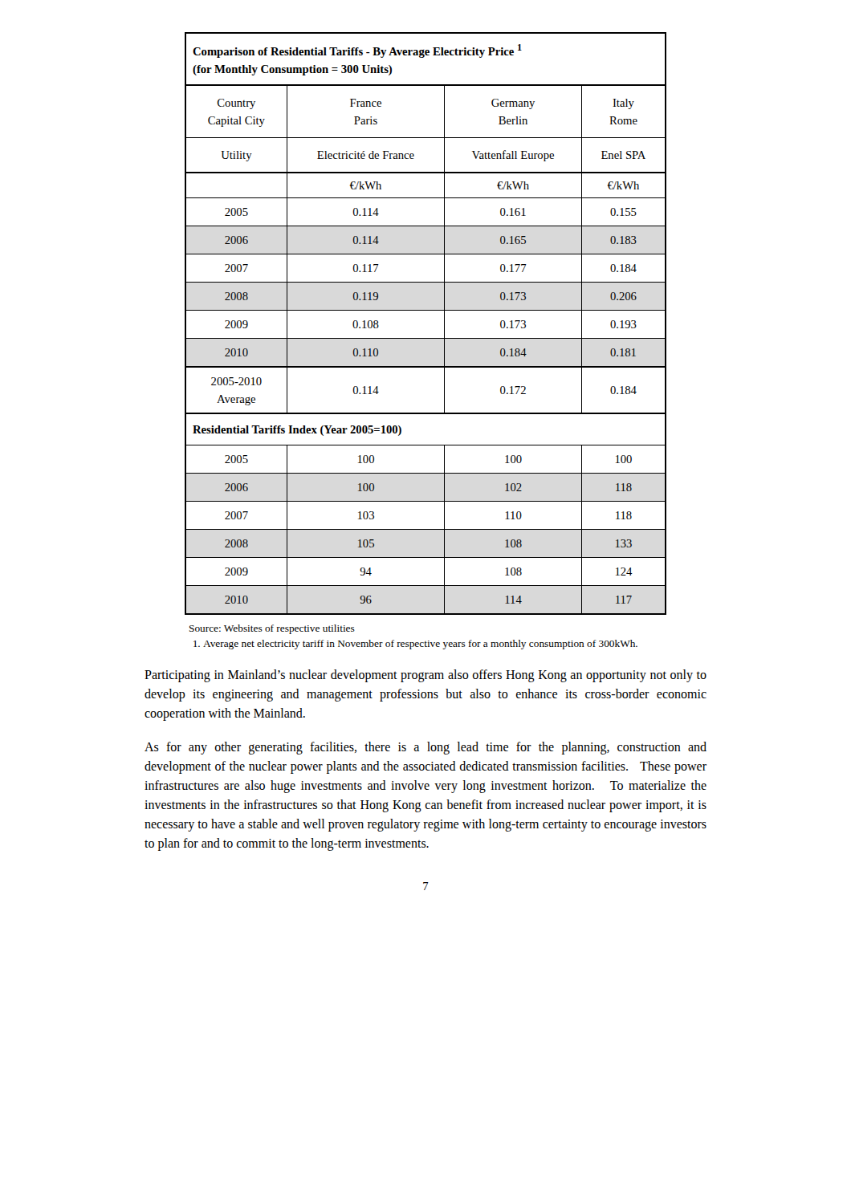| Comparison of Residential Tariffs - By Average Electricity Price 1 (for Monthly Consumption = 300 Units) |
| Country Capital City | France Paris | Germany Berlin | Italy Rome |
| Utility | Electricité de France | Vattenfall Europe | Enel SPA |
| | €/kWh | €/kWh | €/kWh |
| 2005 | 0.114 | 0.161 | 0.155 |
| 2006 | 0.114 | 0.165 | 0.183 |
| 2007 | 0.117 | 0.177 | 0.184 |
| 2008 | 0.119 | 0.173 | 0.206 |
| 2009 | 0.108 | 0.173 | 0.193 |
| 2010 | 0.110 | 0.184 | 0.181 |
| 2005-2010 Average | 0.114 | 0.172 | 0.184 |
| Residential Tariffs Index (Year 2005=100) |
| 2005 | 100 | 100 | 100 |
| 2006 | 100 | 102 | 118 |
| 2007 | 103 | 110 | 118 |
| 2008 | 105 | 108 | 133 |
| 2009 | 94 | 108 | 124 |
| 2010 | 96 | 114 | 117 |
Source: Websites of respective utilities
Average net electricity tariff in November of respective years for a monthly consumption of 300kWh.
Participating in Mainland’s nuclear development program also offers Hong Kong an opportunity not only to develop its engineering and management professions but also to enhance its cross-border economic cooperation with the Mainland.
As for any other generating facilities, there is a long lead time for the planning, construction and development of the nuclear power plants and the associated dedicated transmission facilities. These power infrastructures are also huge investments and involve very long investment horizon. To materialize the investments in the infrastructures so that Hong Kong can benefit from increased nuclear power import, it is necessary to have a stable and well proven regulatory regime with long-term certainty to encourage investors to plan for and to commit to the long-term investments.
7